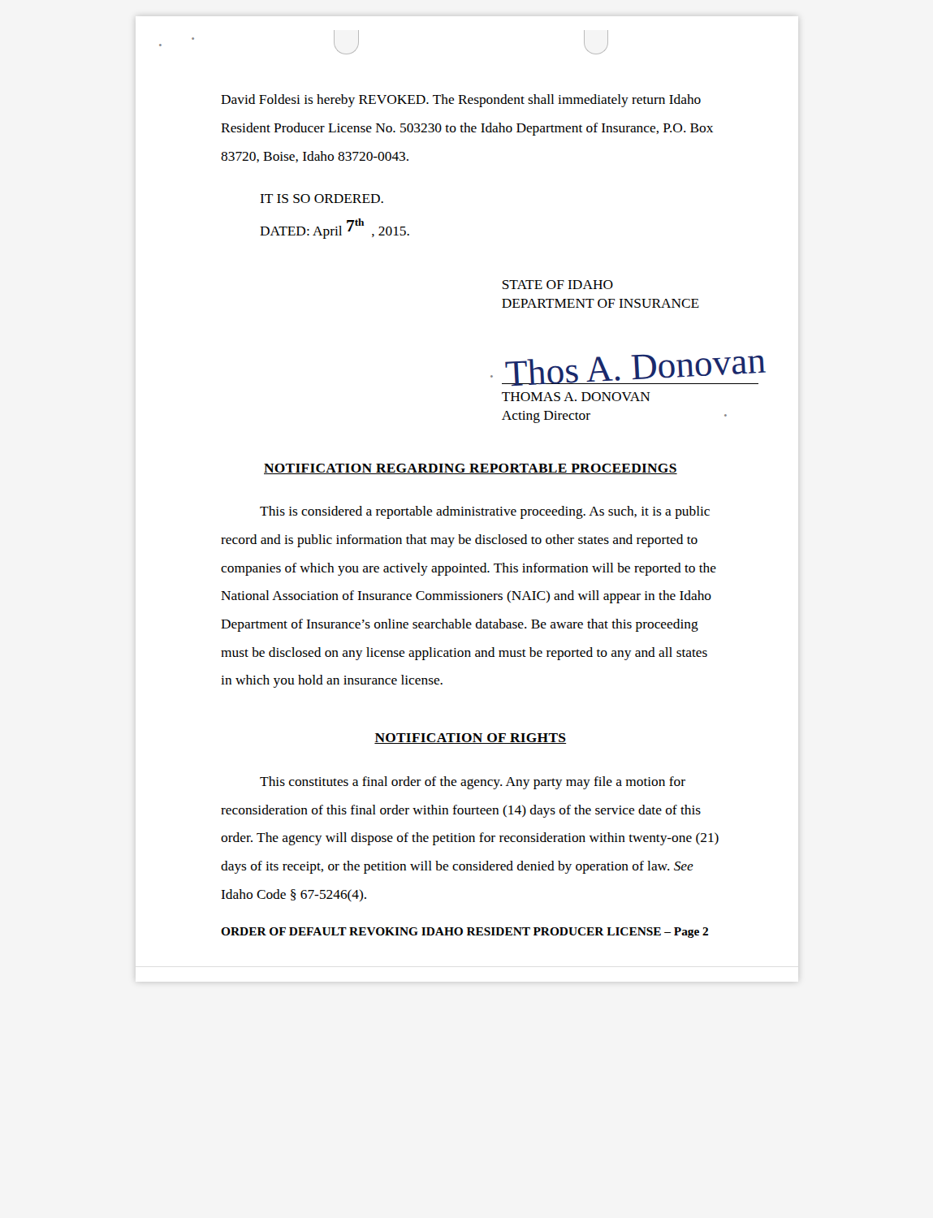• • • •
David Foldesi is hereby REVOKED. The Respondent shall immediately return Idaho Resident Producer License No. 503230 to the Idaho Department of Insurance, P.O. Box 83720, Boise, Idaho 83720-0043.
IT IS SO ORDERED.
DATED: April 7 th , 2015.
STATE OF IDAHO
DEPARTMENT OF INSURANCE
Thos A. Donovan
THOMAS A. DONOVAN
Acting Director
NOTIFICATION REGARDING REPORTABLE PROCEEDINGS
This is considered a reportable administrative proceeding. As such, it is a public record and is public information that may be disclosed to other states and reported to companies of which you are actively appointed. This information will be reported to the National Association of Insurance Commissioners (NAIC) and will appear in the Idaho Department of Insurance’s online searchable database. Be aware that this proceeding must be disclosed on any license application and must be reported to any and all states in which you hold an insurance license.
NOTIFICATION OF RIGHTS
This constitutes a final order of the agency. Any party may file a motion for reconsideration of this final order within fourteen (14) days of the service date of this order. The agency will dispose of the petition for reconsideration within twenty-one (21) days of its receipt, or the petition will be considered denied by operation of law. See Idaho Code § 67-5246(4).
ORDER OF DEFAULT REVOKING IDAHO RESIDENT PRODUCER LICENSE – Page 2